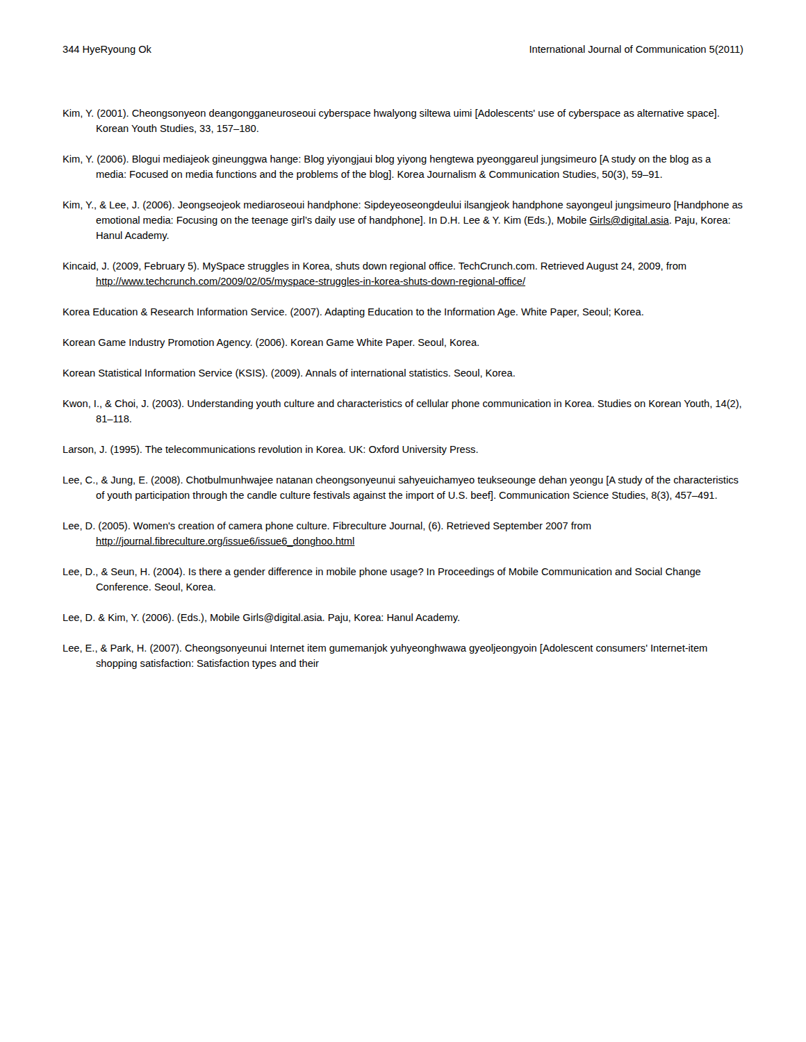344 HyeRyoung Ok International Journal of Communication 5(2011)
Kim, Y. (2001). Cheongsonyeon deangongganeuroseoui cyberspace hwalyong siltewa uimi [Adolescents' use of cyberspace as alternative space]. Korean Youth Studies, 33, 157–180.
Kim, Y. (2006). Blogui mediajeok gineunggwa hange: Blog yiyongjaui blog yiyong hengtewa pyeonggareul jungsimeuro [A study on the blog as a media: Focused on media functions and the problems of the blog]. Korea Journalism & Communication Studies, 50(3), 59–91.
Kim, Y., & Lee, J. (2006). Jeongseojeok mediaroseoui handphone: Sipdeyeoseongdeului ilsangjeok handphone sayongeul jungsimeuro [Handphone as emotional media: Focusing on the teenage girl’s daily use of handphone]. In D.H. Lee & Y. Kim (Eds.), Mobile Girls@digital.asia. Paju, Korea: Hanul Academy.
Kincaid, J. (2009, February 5). MySpace struggles in Korea, shuts down regional office. TechCrunch.com. Retrieved August 24, 2009, from http://www.techcrunch.com/2009/02/05/myspace-struggles-in-korea-shuts-down-regional-office/
Korea Education & Research Information Service. (2007). Adapting Education to the Information Age. White Paper, Seoul; Korea.
Korean Game Industry Promotion Agency. (2006). Korean Game White Paper. Seoul, Korea.
Korean Statistical Information Service (KSIS). (2009). Annals of international statistics. Seoul, Korea.
Kwon, I., & Choi, J. (2003). Understanding youth culture and characteristics of cellular phone communication in Korea. Studies on Korean Youth, 14(2), 81–118.
Larson, J. (1995). The telecommunications revolution in Korea. UK: Oxford University Press.
Lee, C., & Jung, E. (2008). Chotbulmunhwajee natanan cheongsonyeunui sahyeuichamyeo teukseounge dehan yeongu [A study of the characteristics of youth participation through the candle culture festivals against the import of U.S. beef]. Communication Science Studies, 8(3), 457–491.
Lee, D. (2005). Women's creation of camera phone culture. Fibreculture Journal, (6). Retrieved September 2007 from http://journal.fibreculture.org/issue6/issue6_donghoo.html
Lee, D., & Seun, H. (2004). Is there a gender difference in mobile phone usage? In Proceedings of Mobile Communication and Social Change Conference. Seoul, Korea.
Lee, D. & Kim, Y. (2006). (Eds.), Mobile Girls@digital.asia. Paju, Korea: Hanul Academy.
Lee, E., & Park, H. (2007). Cheongsonyeunui Internet item gumemanjok yuhyeonghwawa gyeoljeongyoin [Adolescent consumers' Internet-item shopping satisfaction: Satisfaction types and their